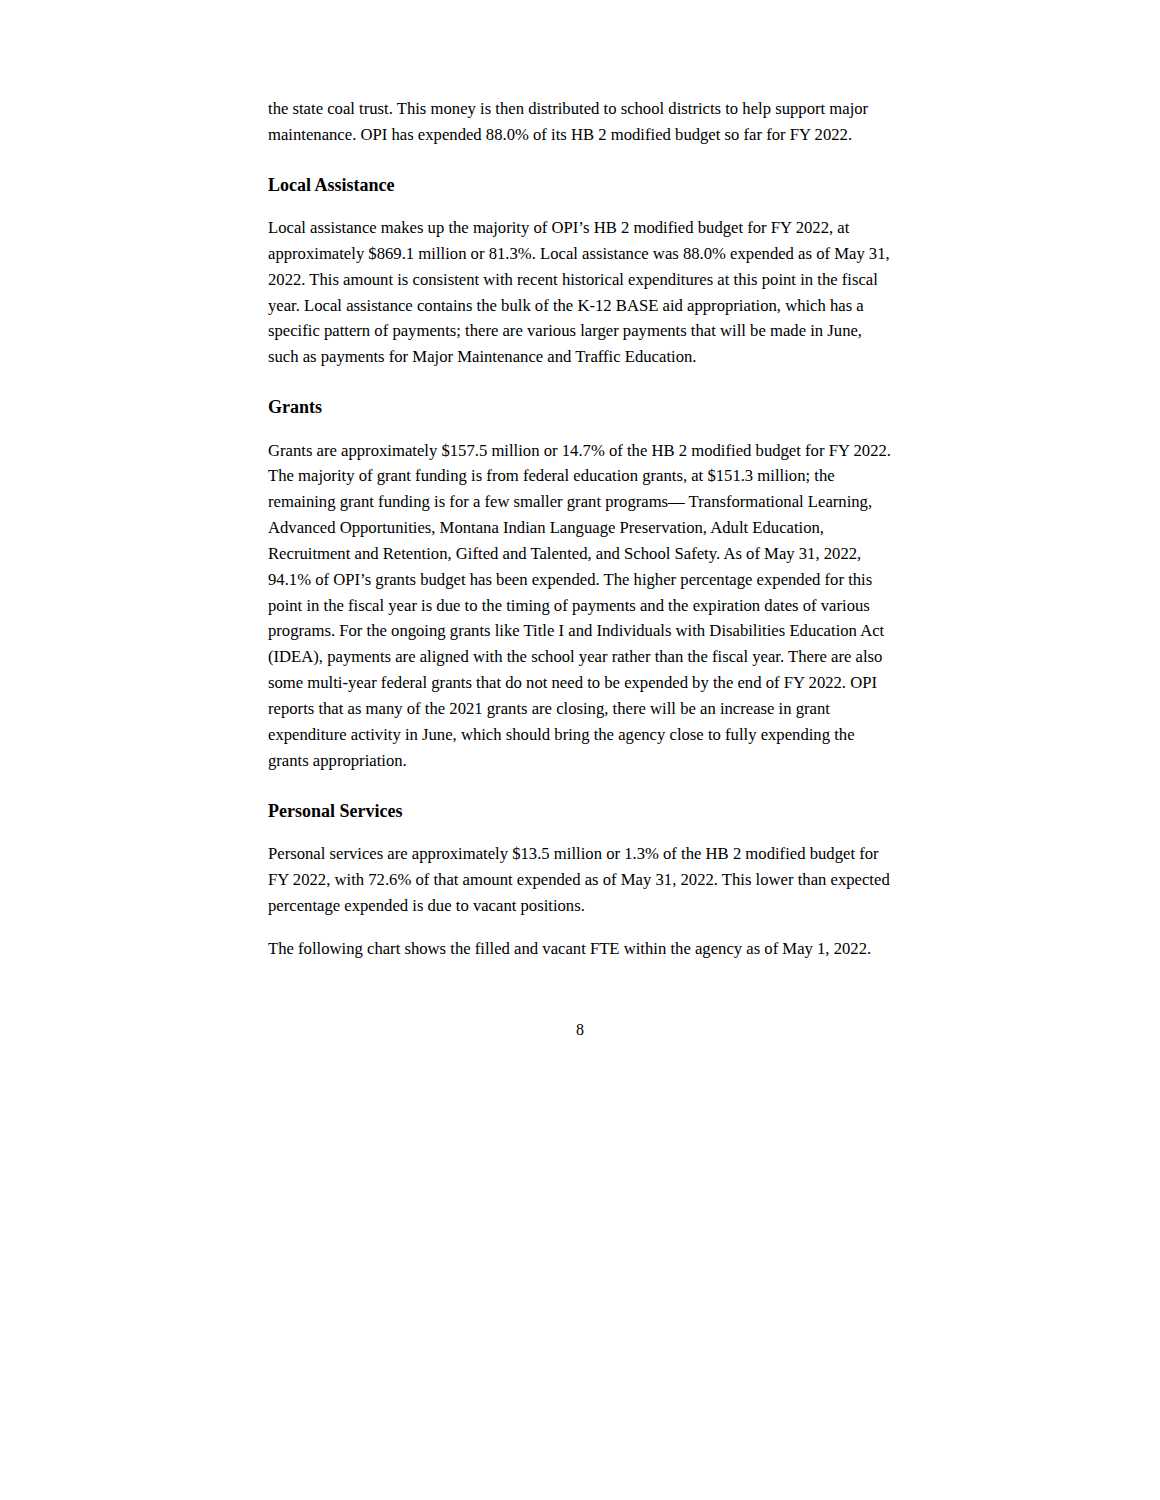the state coal trust. This money is then distributed to school districts to help support major maintenance. OPI has expended 88.0% of its HB 2 modified budget so far for FY 2022.
Local Assistance
Local assistance makes up the majority of OPI’s HB 2 modified budget for FY 2022, at approximately $869.1 million or 81.3%. Local assistance was 88.0% expended as of May 31, 2022. This amount is consistent with recent historical expenditures at this point in the fiscal year. Local assistance contains the bulk of the K-12 BASE aid appropriation, which has a specific pattern of payments; there are various larger payments that will be made in June, such as payments for Major Maintenance and Traffic Education.
Grants
Grants are approximately $157.5 million or 14.7% of the HB 2 modified budget for FY 2022. The majority of grant funding is from federal education grants, at $151.3 million; the remaining grant funding is for a few smaller grant programs— Transformational Learning, Advanced Opportunities, Montana Indian Language Preservation, Adult Education, Recruitment and Retention, Gifted and Talented, and School Safety. As of May 31, 2022, 94.1% of OPI’s grants budget has been expended. The higher percentage expended for this point in the fiscal year is due to the timing of payments and the expiration dates of various programs. For the ongoing grants like Title I and Individuals with Disabilities Education Act (IDEA), payments are aligned with the school year rather than the fiscal year. There are also some multi-year federal grants that do not need to be expended by the end of FY 2022. OPI reports that as many of the 2021 grants are closing, there will be an increase in grant expenditure activity in June, which should bring the agency close to fully expending the grants appropriation.
Personal Services
Personal services are approximately $13.5 million or 1.3% of the HB 2 modified budget for FY 2022, with 72.6% of that amount expended as of May 31, 2022. This lower than expected percentage expended is due to vacant positions.
The following chart shows the filled and vacant FTE within the agency as of May 1, 2022.
8